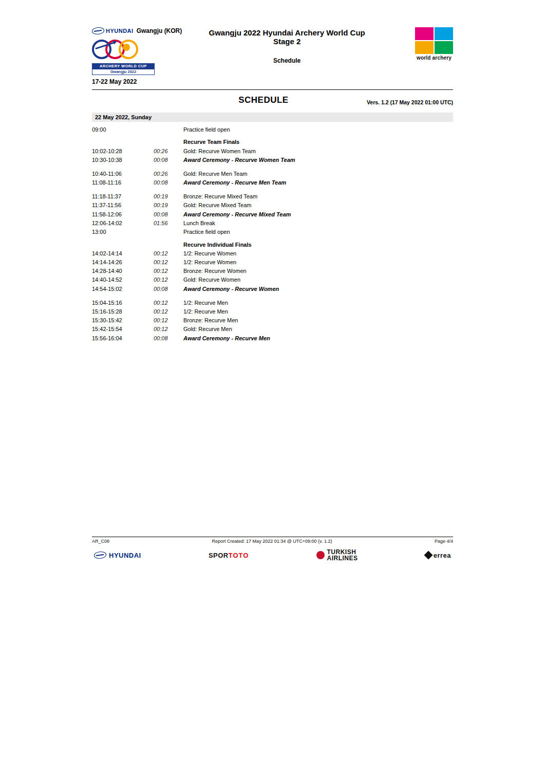HYUNDAI Gwangju (KOR)
ARCHERY WORLD CUP
Gwangju 2022
17-22 May 2022
Gwangju 2022 Hyundai Archery World Cup Stage 2
Schedule
world archery
SCHEDULE
Vers. 1.2 (17 May 2022 01:00 UTC)
22 May 2022, Sunday
| 09:00 | | Practice field open |
| | | Recurve Team Finals |
| 10:02-10:28 | 00:26 | Gold: Recurve Women Team |
| 10:30-10:38 | 00:08 | Award Ceremony - Recurve Women Team |
| 10:40-11:06 | 00:26 | Gold: Recurve Men Team |
| 11:08-11:16 | 00:08 | Award Ceremony - Recurve Men Team |
| 11:18-11:37 | 00:19 | Bronze: Recurve Mixed Team |
| 11:37-11:56 | 00:19 | Gold: Recurve Mixed Team |
| 11:58-12:06 | 00:08 | Award Ceremony - Recurve Mixed Team |
| 12:06-14:02 | 01:56 | Lunch Break |
| 13:00 | | Practice field open |
| | | Recurve Individual Finals |
| 14:02-14:14 | 00:12 | 1/2: Recurve Women |
| 14:14-14:26 | 00:12 | 1/2: Recurve Women |
| 14:28-14:40 | 00:12 | Bronze: Recurve Women |
| 14:40-14:52 | 00:12 | Gold: Recurve Women |
| 14:54-15:02 | 00:08 | Award Ceremony - Recurve Women |
| 15:04-15:16 | 00:12 | 1/2: Recurve Men |
| 15:16-15:28 | 00:12 | 1/2: Recurve Men |
| 15:30-15:42 | 00:12 | Bronze: Recurve Men |
| 15:42-15:54 | 00:12 | Gold: Recurve Men |
| 15:56-16:04 | 00:08 | Award Ceremony - Recurve Men |
AR_C08
Report Created: 17 May 2022 01:34 @ UTC+09:00 (v. 1.2)
Page 4/4
HYUNDAI
SPORTOTO
TURKISH
AIRLINES
errea